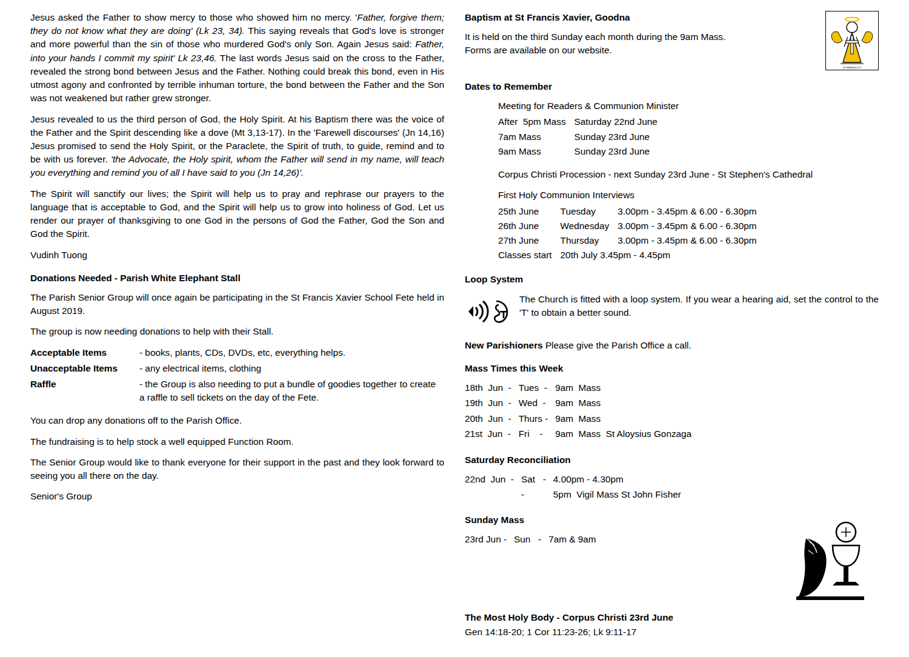Jesus asked the Father to show mercy to those who showed him no mercy. 'Father, forgive them; they do not know what they are doing' (Lk 23, 34). This saying reveals that God's love is stronger and more powerful than the sin of those who murdered God's only Son. Again Jesus said: Father, into your hands I commit my spirit' Lk 23,46. The last words Jesus said on the cross to the Father, revealed the strong bond between Jesus and the Father. Nothing could break this bond, even in His utmost agony and confronted by terrible inhuman torture, the bond between the Father and the Son was not weakened but rather grew stronger.
Jesus revealed to us the third person of God, the Holy Spirit. At his Baptism there was the voice of the Father and the Spirit descending like a dove (Mt 3,13-17). In the 'Farewell discourses' (Jn 14,16) Jesus promised to send the Holy Spirit, or the Paraclete, the Spirit of truth, to guide, remind and to be with us forever. 'the Advocate, the Holy spirit, whom the Father will send in my name, will teach you everything and remind you of all I have said to you (Jn 14,26)'.
The Spirit will sanctify our lives; the Spirit will help us to pray and rephrase our prayers to the language that is acceptable to God, and the Spirit will help us to grow into holiness of God. Let us render our prayer of thanksgiving to one God in the persons of God the Father, God the Son and God the Spirit.
Vudinh Tuong
Donations Needed - Parish White Elephant Stall
The Parish Senior Group will once again be participating in the St Francis Xavier School Fete held in August 2019.
The group is now needing donations to help with their Stall.
| Acceptable Items | - books, plants, CDs, DVDs, etc, everything helps. |
| Unacceptable Items | - any electrical items, clothing |
| Raffle | - the Group is also needing to put a bundle of goodies together to create a raffle to sell tickets on the day of the Fete. |
You can drop any donations off to the Parish Office.
The fundraising is to help stock a well equipped Function Room.
The Senior Group would like to thank everyone for their support in the past and they look forward to seeing you all there on the day.
Senior's Group
Baptism at St Francis Xavier, Goodna
It is held on the third Sunday each month during the 9am Mass.
Forms are available on our website.
ST BENEDICT'S
Dates to Remember
Meeting for Readers & Communion Minister
| After 5pm Mass | Saturday 22nd June |
| 7am Mass | Sunday 23rd June |
| 9am Mass | Sunday 23rd June |
Corpus Christi Procession - next Sunday 23rd June - St Stephen's Cathedral
First Holy Communion Interviews
| 25th June | Tuesday | 3.00pm - 3.45pm & 6.00 - 6.30pm |
| 26th June | Wednesday | 3.00pm - 3.45pm & 6.00 - 6.30pm |
| 27th June | Thursday | 3.00pm - 3.45pm & 6.00 - 6.30pm |
| Classes start | 20th July 3.45pm - 4.45pm |
Loop System
The Church is fitted with a loop system. If you wear a hearing aid, set the control to the 'T' to obtain a better sound.
New Parishioners Please give the Parish Office a call.
Mass Times this Week
| 18th Jun - | Tues - | 9am Mass |
| 19th Jun - | Wed - | 9am Mass |
| 20th Jun - | Thurs - | 9am Mass |
| 21st Jun - | Fri - | 9am Mass St Aloysius Gonzaga |
Saturday Reconciliation
| 22nd Jun - | Sat - | 4.00pm - 4.30pm |
| | - | 5pm Vigil Mass St John Fisher |
Sunday Mass
| 23rd Jun - | Sun - | 7am & 9am |
The Most Holy Body - Corpus Christi 23rd June
Gen 14:18-20; 1 Cor 11:23-26; Lk 9:11-17